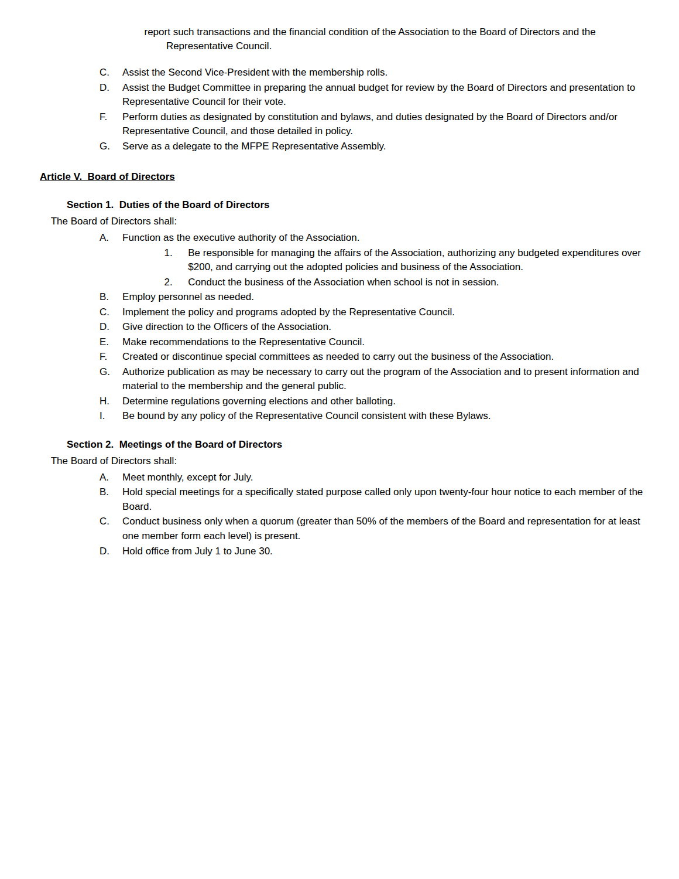report such transactions and the financial condition of the Association to the Board of Directors and the Representative Council.
C. Assist the Second Vice-President with the membership rolls.
D. Assist the Budget Committee in preparing the annual budget for review by the Board of Directors and presentation to Representative Council for their vote.
F. Perform duties as designated by constitution and bylaws, and duties designated by the Board of Directors and/or Representative Council, and those detailed in policy.
G. Serve as a delegate to the MFPE Representative Assembly.
Article V. Board of Directors
Section 1. Duties of the Board of Directors
The Board of Directors shall:
A. Function as the executive authority of the Association.
1. Be responsible for managing the affairs of the Association, authorizing any budgeted expenditures over $200, and carrying out the adopted policies and business of the Association.
2. Conduct the business of the Association when school is not in session.
B. Employ personnel as needed.
C. Implement the policy and programs adopted by the Representative Council.
D. Give direction to the Officers of the Association.
E. Make recommendations to the Representative Council.
F. Created or discontinue special committees as needed to carry out the business of the Association.
G. Authorize publication as may be necessary to carry out the program of the Association and to present information and material to the membership and the general public.
H. Determine regulations governing elections and other balloting.
I. Be bound by any policy of the Representative Council consistent with these Bylaws.
Section 2. Meetings of the Board of Directors
The Board of Directors shall:
A. Meet monthly, except for July.
B. Hold special meetings for a specifically stated purpose called only upon twenty-four hour notice to each member of the Board.
C. Conduct business only when a quorum (greater than 50% of the members of the Board and representation for at least one member form each level) is present.
D. Hold office from July 1 to June 30.